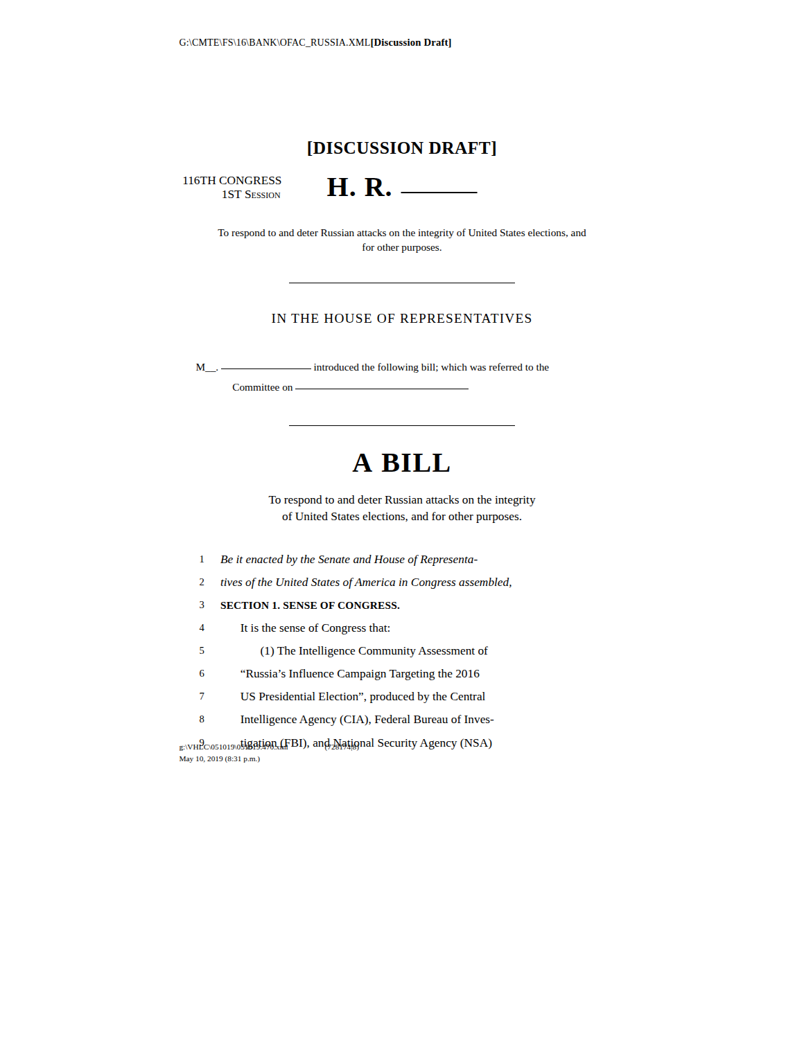G:\CMTE\FS\16\BANK\OFAC_RUSSIA.XML[Discussion Draft]
[DISCUSSION DRAFT]
116TH CONGRESS 1ST Session
H. R.
To respond to and deter Russian attacks on the integrity of United States elections, and for other purposes.
IN THE HOUSE OF REPRESENTATIVES
M__. introduced the following bill; which was referred to the Committee on
A BILL
To respond to and deter Russian attacks on the integrity
of United States elections, and for other purposes.
Be it enacted by the Senate and House of Representa-
tives of the United States of America in Congress assembled,
SECTION 1. SENSE OF CONGRESS.
It is the sense of Congress that:
(1) The Intelligence Community Assessment of
“Russia’s Influence Campaign Targeting the 2016
US Presidential Election”, produced by the Central
Intelligence Agency (CIA), Federal Bureau of Inves-
tigation (FBI), and National Security Agency (NSA)
g:\VHLC\051019\051019.470.xml (728174|8)
May 10, 2019 (8:31 p.m.)